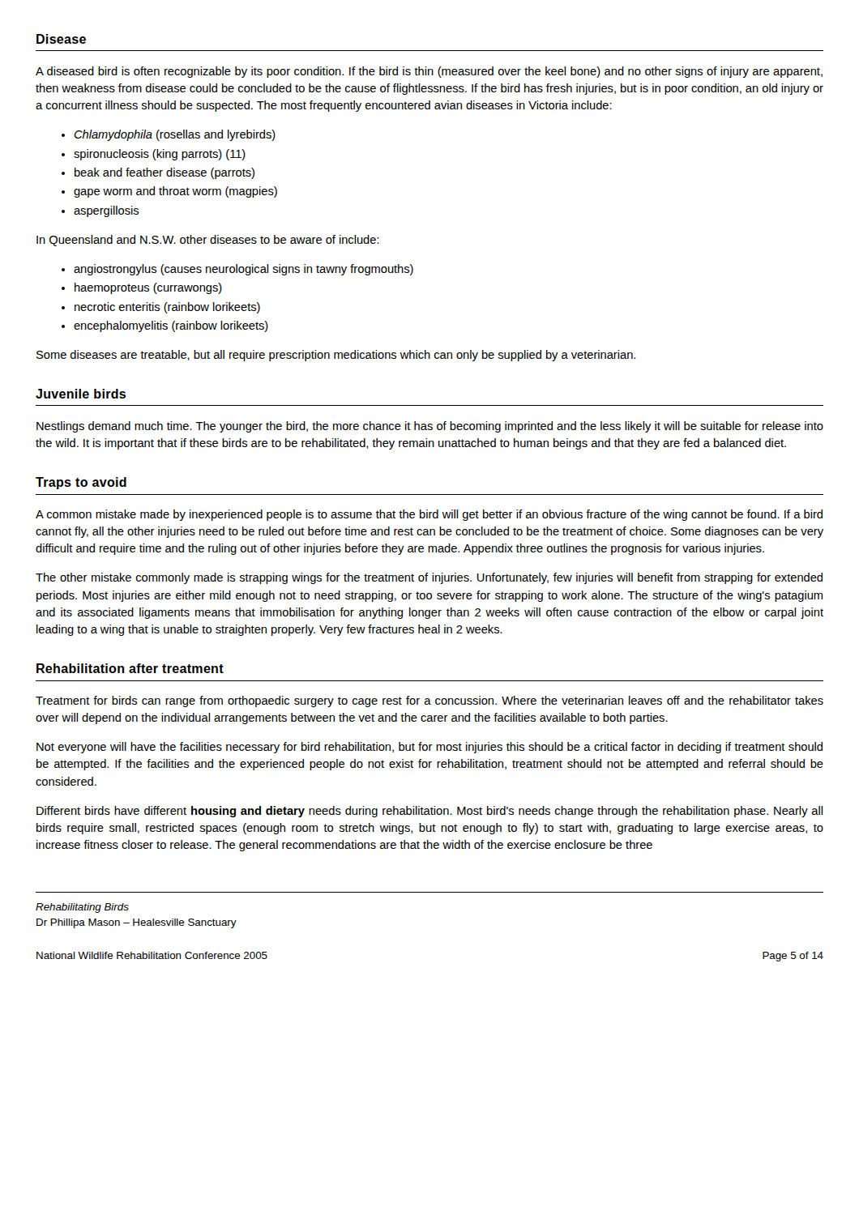Disease
A diseased bird is often recognizable by its poor condition. If the bird is thin (measured over the keel bone) and no other signs of injury are apparent, then weakness from disease could be concluded to be the cause of flightlessness. If the bird has fresh injuries, but is in poor condition, an old injury or a concurrent illness should be suspected. The most frequently encountered avian diseases in Victoria include:
Chlamydophila (rosellas and lyrebirds)
spironucleosis (king parrots) (11)
beak and feather disease (parrots)
gape worm and throat worm (magpies)
aspergillosis
In Queensland and N.S.W. other diseases to be aware of include:
angiostrongylus (causes neurological signs in tawny frogmouths)
haemoproteus (currawongs)
necrotic enteritis (rainbow lorikeets)
encephalomyelitis (rainbow lorikeets)
Some diseases are treatable, but all require prescription medications which can only be supplied by a veterinarian.
Juvenile birds
Nestlings demand much time. The younger the bird, the more chance it has of becoming imprinted and the less likely it will be suitable for release into the wild. It is important that if these birds are to be rehabilitated, they remain unattached to human beings and that they are fed a balanced diet.
Traps to avoid
A common mistake made by inexperienced people is to assume that the bird will get better if an obvious fracture of the wing cannot be found. If a bird cannot fly, all the other injuries need to be ruled out before time and rest can be concluded to be the treatment of choice. Some diagnoses can be very difficult and require time and the ruling out of other injuries before they are made. Appendix three outlines the prognosis for various injuries.
The other mistake commonly made is strapping wings for the treatment of injuries. Unfortunately, few injuries will benefit from strapping for extended periods. Most injuries are either mild enough not to need strapping, or too severe for strapping to work alone. The structure of the wing's patagium and its associated ligaments means that immobilisation for anything longer than 2 weeks will often cause contraction of the elbow or carpal joint leading to a wing that is unable to straighten properly. Very few fractures heal in 2 weeks.
Rehabilitation after treatment
Treatment for birds can range from orthopaedic surgery to cage rest for a concussion. Where the veterinarian leaves off and the rehabilitator takes over will depend on the individual arrangements between the vet and the carer and the facilities available to both parties.
Not everyone will have the facilities necessary for bird rehabilitation, but for most injuries this should be a critical factor in deciding if treatment should be attempted. If the facilities and the experienced people do not exist for rehabilitation, treatment should not be attempted and referral should be considered.
Different birds have different housing and dietary needs during rehabilitation. Most bird's needs change through the rehabilitation phase. Nearly all birds require small, restricted spaces (enough room to stretch wings, but not enough to fly) to start with, graduating to large exercise areas, to increase fitness closer to release. The general recommendations are that the width of the exercise enclosure be three
Rehabilitating Birds
Dr Phillipa Mason – Healesville Sanctuary
National Wildlife Rehabilitation Conference 2005 Page 5 of 14